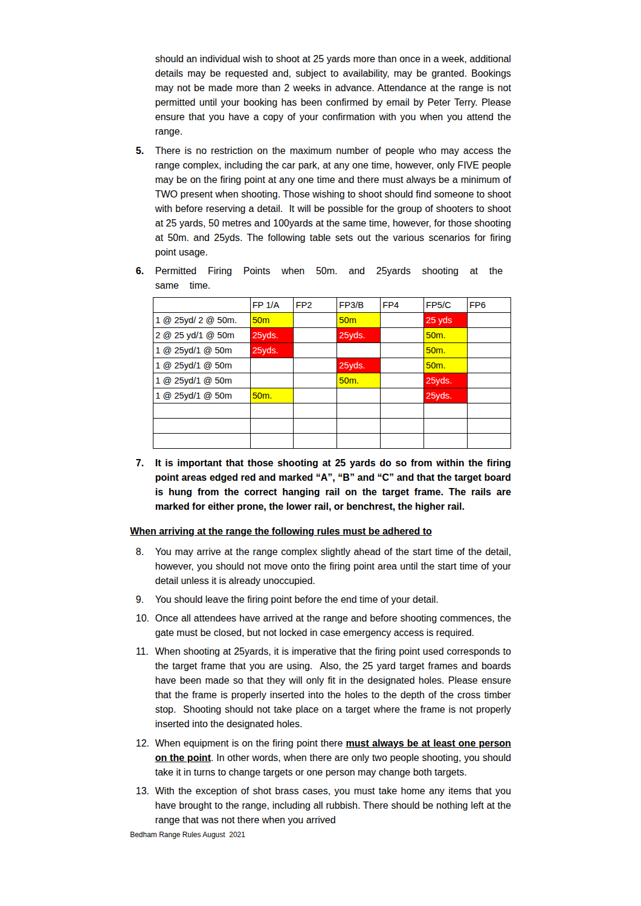should an individual wish to shoot at 25 yards more than once in a week, additional details may be requested and, subject to availability, may be granted. Bookings may not be made more than 2 weeks in advance. Attendance at the range is not permitted until your booking has been confirmed by email by Peter Terry. Please ensure that you have a copy of your confirmation with you when you attend the range.
5. There is no restriction on the maximum number of people who may access the range complex, including the car park, at any one time, however, only FIVE people may be on the firing point at any one time and there must always be a minimum of TWO present when shooting. Those wishing to shoot should find someone to shoot with before reserving a detail. It will be possible for the group of shooters to shoot at 25 yards, 50 metres and 100yards at the same time, however, for those shooting at 50m. and 25yds. The following table sets out the various scenarios for firing point usage.
6. Permitted Firing Points when 50m. and 25yards shooting at the same time.
| | FP 1/A | FP2 | FP3/B | FP4 | FP5/C | FP6 |
| --- | --- | --- | --- | --- | --- | --- |
| 1 @ 25yd/ 2 @ 50m. | 50m | | 50m | | 25 yds | |
| 2 @ 25 yd/1 @ 50m | 25yds. | | 25yds. | | 50m. | |
| 1 @ 25yd/1 @ 50m | 25yds. | | | | 50m. | |
| 1 @ 25yd/1 @ 50m | | | 25yds. | | 50m. | |
| 1 @ 25yd/1 @ 50m | | | 50m. | | 25yds. | |
| 1 @ 25yd/1 @ 50m | 50m. | | | | 25yds. | |
7. It is important that those shooting at 25 yards do so from within the firing point areas edged red and marked “A”, “B” and “C” and that the target board is hung from the correct hanging rail on the target frame. The rails are marked for either prone, the lower rail, or benchrest, the higher rail.
When arriving at the range the following rules must be adhered to
8. You may arrive at the range complex slightly ahead of the start time of the detail, however, you should not move onto the firing point area until the start time of your detail unless it is already unoccupied.
9. You should leave the firing point before the end time of your detail.
10. Once all attendees have arrived at the range and before shooting commences, the gate must be closed, but not locked in case emergency access is required.
11. When shooting at 25yards, it is imperative that the firing point used corresponds to the target frame that you are using. Also, the 25 yard target frames and boards have been made so that they will only fit in the designated holes. Please ensure that the frame is properly inserted into the holes to the depth of the cross timber stop. Shooting should not take place on a target where the frame is not properly inserted into the designated holes.
12. When equipment is on the firing point there must always be at least one person on the point. In other words, when there are only two people shooting, you should take it in turns to change targets or one person may change both targets.
13. With the exception of shot brass cases, you must take home any items that you have brought to the range, including all rubbish. There should be nothing left at the range that was not there when you arrived
Bedham Range Rules August 2021